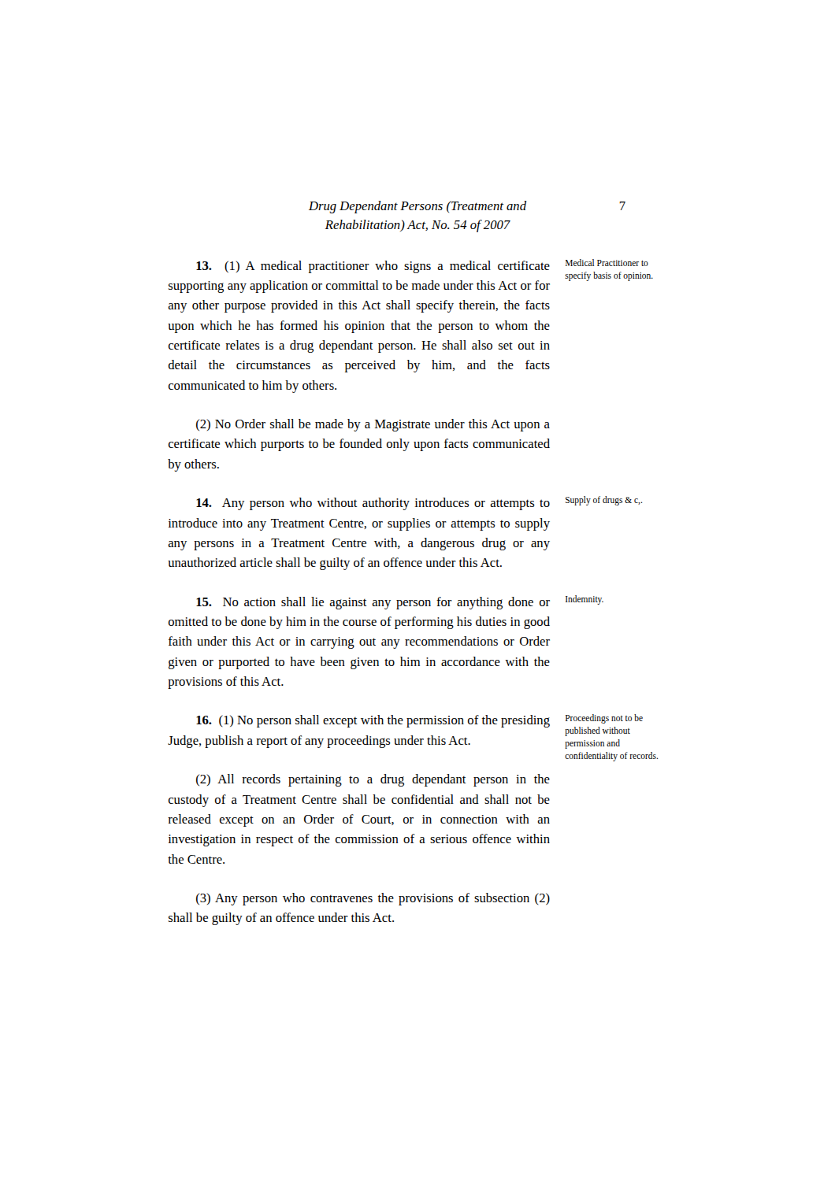7 Drug Dependant Persons (Treatment andRehabilitation) Act, No. 54 of 2007
Medical Practitioner to specify basis of opinion.
13. (1) A medical practitioner who signs a medical certificate supporting any application or committal to be made under this Act or for any other purpose provided in this Act shall specify therein, the facts upon which he has formed his opinion that the person to whom the certificate relates is a drug dependant person. He shall also set out in detail the circumstances as perceived by him, and the facts communicated to him by others.
(2) No Order shall be made by a Magistrate under this Act upon a certificate which purports to be founded only upon facts communicated by others.
Supply of drugs & c,.
14. Any person who without authority introduces or attempts to introduce into any Treatment Centre, or supplies or attempts to supply any persons in a Treatment Centre with, a dangerous drug or any unauthorized article shall be guilty of an offence under this Act.
Indemnity.
15. No action shall lie against any person for anything done or omitted to be done by him in the course of performing his duties in good faith under this Act or in carrying out any recommendations or Order given or purported to have been given to him in accordance with the provisions of this Act.
Proceedings not to be published without permission and confidentiality of records.
16. (1) No person shall except with the permission of the presiding Judge, publish a report of any proceedings under this Act.
(2) All records pertaining to a drug dependant person in the custody of a Treatment Centre shall be confidential and shall not be released except on an Order of Court, or in connection with an investigation in respect of the commission of a serious offence within the Centre.
(3) Any person who contravenes the provisions of subsection (2) shall be guilty of an offence under this Act.